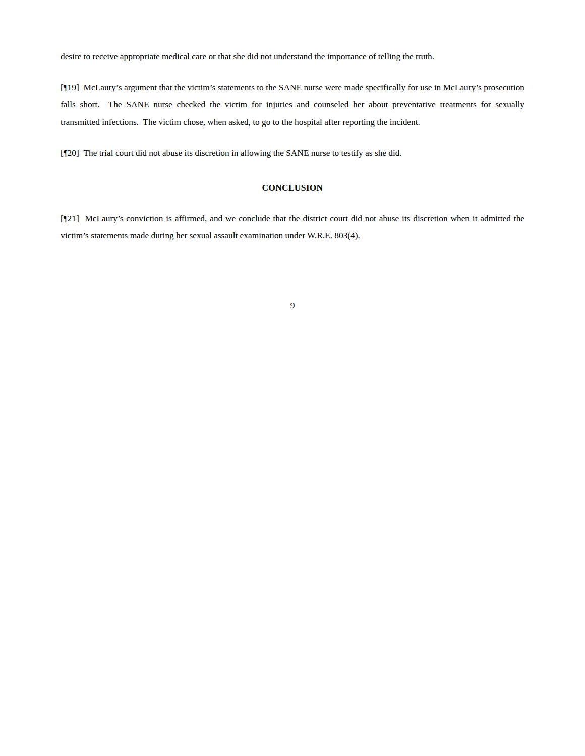desire to receive appropriate medical care or that she did not understand the importance of telling the truth.
[¶19] McLaury’s argument that the victim’s statements to the SANE nurse were made specifically for use in McLaury’s prosecution falls short. The SANE nurse checked the victim for injuries and counseled her about preventative treatments for sexually transmitted infections. The victim chose, when asked, to go to the hospital after reporting the incident.
[¶20] The trial court did not abuse its discretion in allowing the SANE nurse to testify as she did.
CONCLUSION
[¶21] McLaury’s conviction is affirmed, and we conclude that the district court did not abuse its discretion when it admitted the victim’s statements made during her sexual assault examination under W.R.E. 803(4).
9